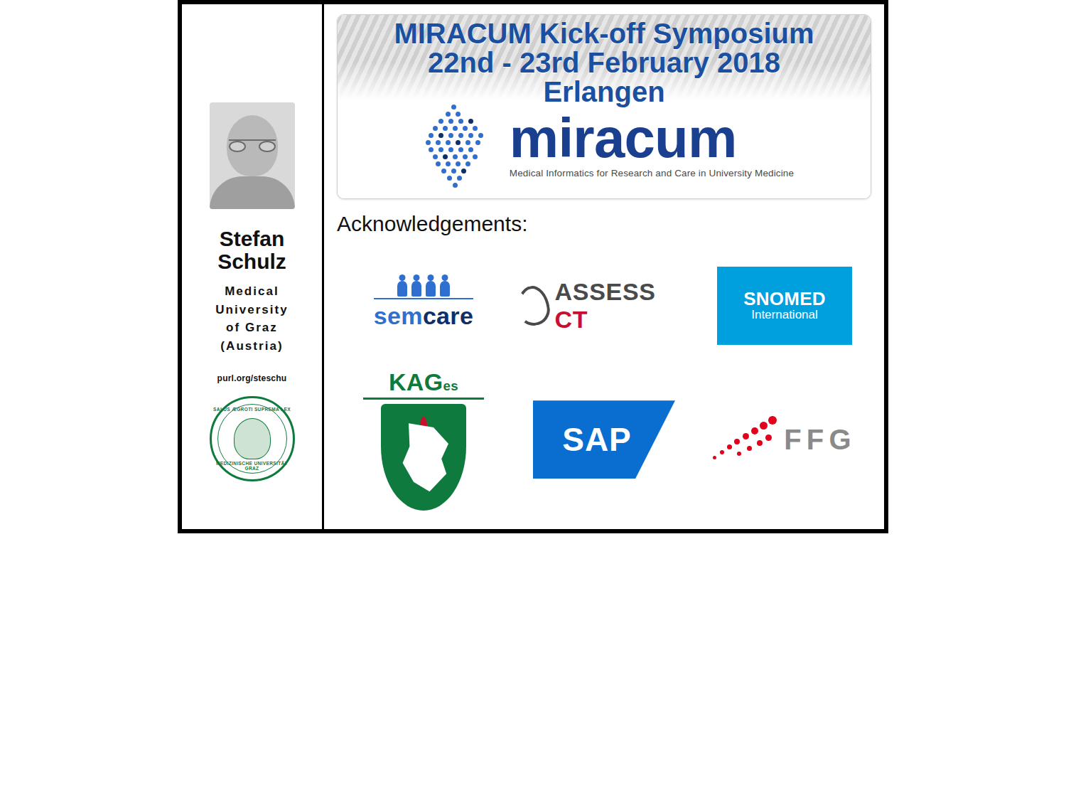Stefan
Schulz
Medical
University
of Graz
(Austria)
purl.org/steschu
Salus Ægroti Suprema Lex
Medizinische Universität Graz
MIRACUM Kick-off Symposium
22nd - 23rd February 2018
Erlangen
miracum
Medical Informatics for Research and Care in University Medicine
Acknowledgements:
semcare
ASSESS CT
SNOMED
International
KAGes
SAP
®
FFG